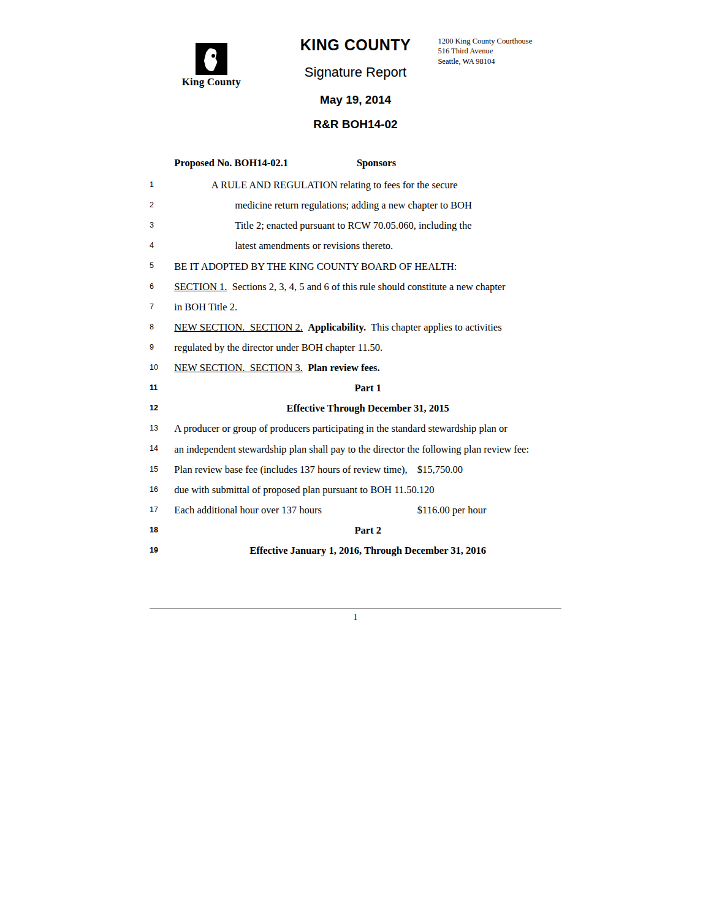King County
KING COUNTY
Signature Report
May 19, 2014
R&R BOH14-02
1200 King County Courthouse
516 Third Avenue
Seattle, WA 98104
Proposed No. BOH14-02.1
Sponsors
A RULE AND REGULATION relating to fees for the secure
medicine return regulations; adding a new chapter to BOH
Title 2; enacted pursuant to RCW 70.05.060, including the
latest amendments or revisions thereto.
BE IT ADOPTED BY THE KING COUNTY BOARD OF HEALTH:
SECTION 1. Sections 2, 3, 4, 5 and 6 of this rule should constitute a new chapter
in BOH Title 2.
NEW SECTION. SECTION 2. Applicability. This chapter applies to activities
regulated by the director under BOH chapter 11.50.
NEW SECTION. SECTION 3. Plan review fees.
Part 1
Effective Through December 31, 2015
A producer or group of producers participating in the standard stewardship plan or
an independent stewardship plan shall pay to the director the following plan review fee:
Plan review base fee (includes 137 hours of review time),$15,750.00
due with submittal of proposed plan pursuant to BOH 11.50.120
Each additional hour over 137 hours$116.00 per hour
Part 2
Effective January 1, 2016, Through December 31, 2016
1